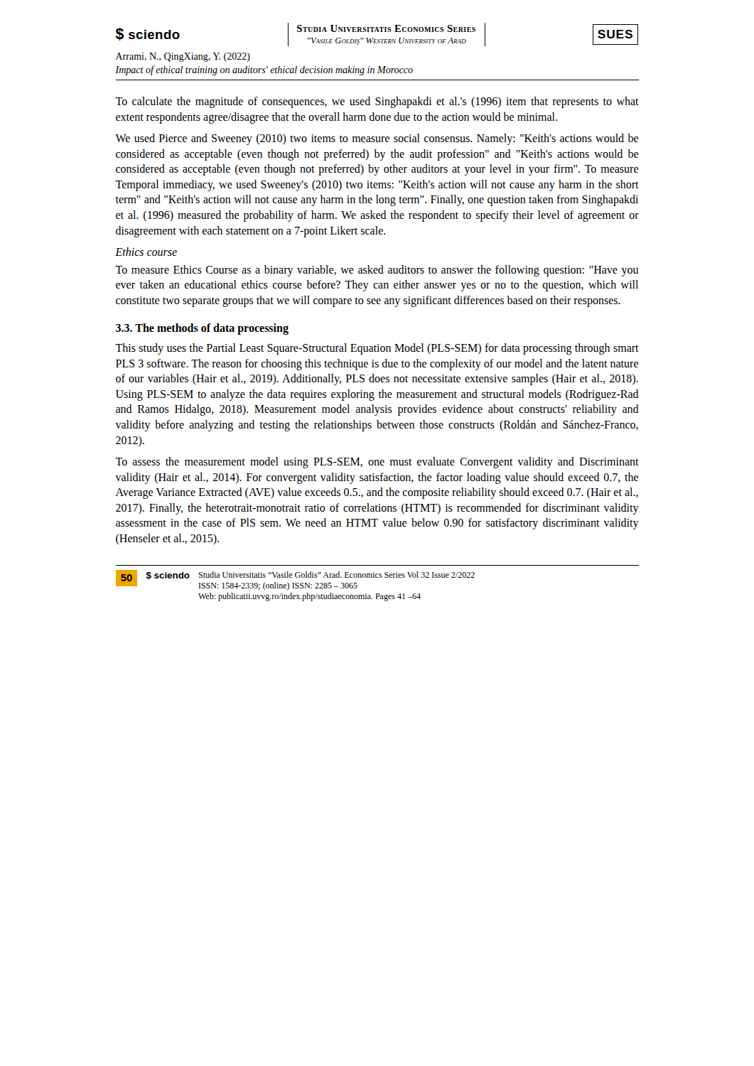$ sciendo
Studia Universitatis Economics Series
"Vasile Goldiş" Western University of Arad
SUES
Arrami, N., QingXiang, Y. (2022)
Impact of ethical training on auditors' ethical decision making in Morocco
To calculate the magnitude of consequences, we used Singhapakdi et al.'s (1996) item that represents to what extent respondents agree/disagree that the overall harm done due to the action would be minimal.
We used Pierce and Sweeney (2010) two items to measure social consensus. Namely: "Keith's actions would be considered as acceptable (even though not preferred) by the audit profession" and "Keith's actions would be considered as acceptable (even though not preferred) by other auditors at your level in your firm". To measure Temporal immediacy, we used Sweeney's (2010) two items: "Keith's action will not cause any harm in the short term" and "Keith's action will not cause any harm in the long term". Finally, one question taken from Singhapakdi et al. (1996) measured the probability of harm. We asked the respondent to specify their level of agreement or disagreement with each statement on a 7-point Likert scale.
Ethics course
To measure Ethics Course as a binary variable, we asked auditors to answer the following question: "Have you ever taken an educational ethics course before? They can either answer yes or no to the question, which will constitute two separate groups that we will compare to see any significant differences based on their responses.
3.3. The methods of data processing
This study uses the Partial Least Square-Structural Equation Model (PLS-SEM) for data processing through smart PLS 3 software. The reason for choosing this technique is due to the complexity of our model and the latent nature of our variables (Hair et al., 2019). Additionally, PLS does not necessitate extensive samples (Hair et al., 2018). Using PLS-SEM to analyze the data requires exploring the measurement and structural models (Rodriguez-Rad and Ramos Hidalgo, 2018). Measurement model analysis provides evidence about constructs' reliability and validity before analyzing and testing the relationships between those constructs (Roldán and Sánchez-Franco, 2012).
To assess the measurement model using PLS-SEM, one must evaluate Convergent validity and Discriminant validity (Hair et al., 2014). For convergent validity satisfaction, the factor loading value should exceed 0.7, the Average Variance Extracted (AVE) value exceeds 0.5., and the composite reliability should exceed 0.7. (Hair et al., 2017). Finally, the heterotrait-monotrait ratio of correlations (HTMT) is recommended for discriminant validity assessment in the case of PlS sem. We need an HTMT value below 0.90 for satisfactory discriminant validity (Henseler et al., 2015).
50
$ sciendo
Studia Universitatis “Vasile Goldis” Arad. Economics Series Vol 32 Issue 2/2022
ISSN: 1584-2339; (online) ISSN: 2285 – 3065
Web: publicatii.uvvg.ro/index.php/studiaeconomia. Pages 41 –64